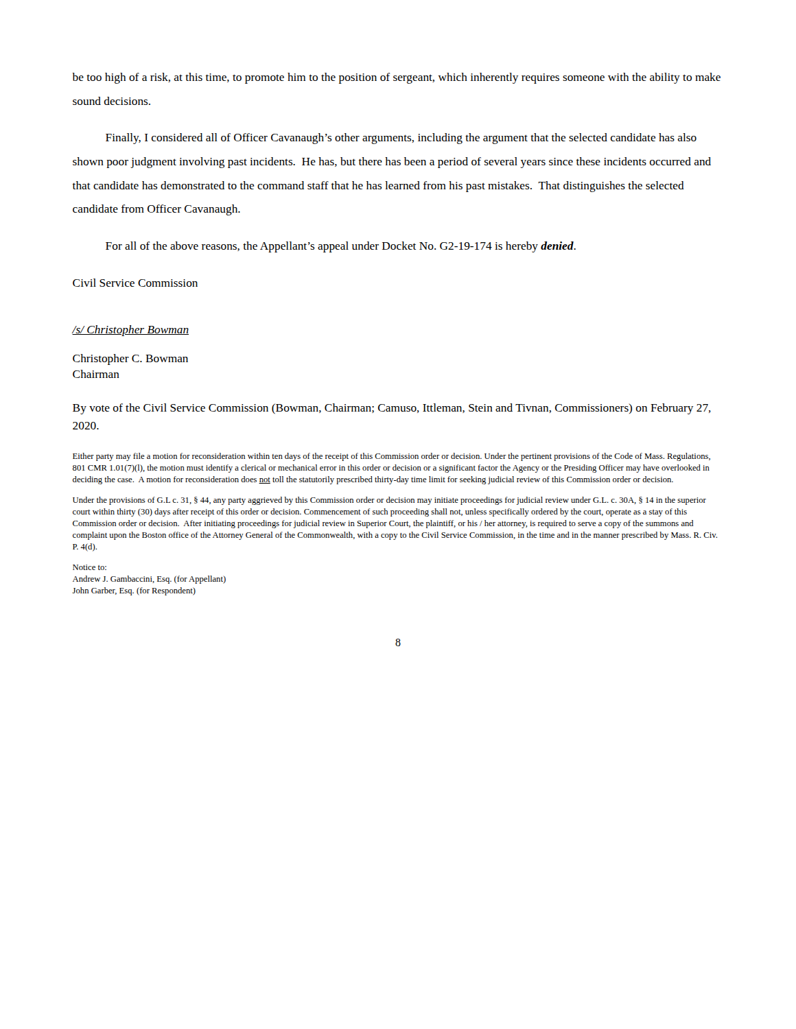be too high of a risk, at this time, to promote him to the position of sergeant, which inherently requires someone with the ability to make sound decisions.
Finally, I considered all of Officer Cavanaugh’s other arguments, including the argument that the selected candidate has also shown poor judgment involving past incidents. He has, but there has been a period of several years since these incidents occurred and that candidate has demonstrated to the command staff that he has learned from his past mistakes. That distinguishes the selected candidate from Officer Cavanaugh.
For all of the above reasons, the Appellant’s appeal under Docket No. G2-19-174 is hereby denied.
Civil Service Commission
/s/ Christopher Bowman
Christopher C. Bowman
Chairman
By vote of the Civil Service Commission (Bowman, Chairman; Camuso, Ittleman, Stein and Tivnan, Commissioners) on February 27, 2020.
Either party may file a motion for reconsideration within ten days of the receipt of this Commission order or decision. Under the pertinent provisions of the Code of Mass. Regulations, 801 CMR 1.01(7)(l), the motion must identify a clerical or mechanical error in this order or decision or a significant factor the Agency or the Presiding Officer may have overlooked in deciding the case. A motion for reconsideration does not toll the statutorily prescribed thirty-day time limit for seeking judicial review of this Commission order or decision.
Under the provisions of G.L c. 31, § 44, any party aggrieved by this Commission order or decision may initiate proceedings for judicial review under G.L. c. 30A, § 14 in the superior court within thirty (30) days after receipt of this order or decision. Commencement of such proceeding shall not, unless specifically ordered by the court, operate as a stay of this Commission order or decision. After initiating proceedings for judicial review in Superior Court, the plaintiff, or his / her attorney, is required to serve a copy of the summons and complaint upon the Boston office of the Attorney General of the Commonwealth, with a copy to the Civil Service Commission, in the time and in the manner prescribed by Mass. R. Civ. P. 4(d).
Notice to:
Andrew J. Gambaccini, Esq. (for Appellant)
John Garber, Esq. (for Respondent)
8